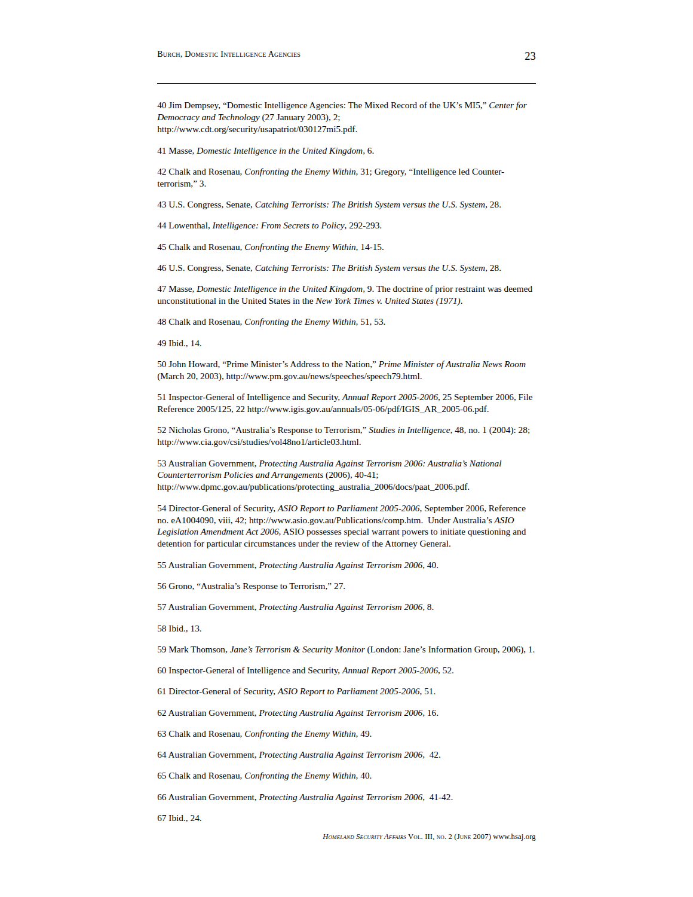Burch, Domestic Intelligence Agencies
23
40 Jim Dempsey, “Domestic Intelligence Agencies: The Mixed Record of the UK’s MI5,” Center for Democracy and Technology (27 January 2003), 2; http://www.cdt.org/security/usapatriot/030127mi5.pdf.
41 Masse, Domestic Intelligence in the United Kingdom, 6.
42 Chalk and Rosenau, Confronting the Enemy Within, 31; Gregory, “Intelligence led Counter-terrorism,” 3.
43 U.S. Congress, Senate, Catching Terrorists: The British System versus the U.S. System, 28.
44 Lowenthal, Intelligence: From Secrets to Policy, 292-293.
45 Chalk and Rosenau, Confronting the Enemy Within, 14-15.
46 U.S. Congress, Senate, Catching Terrorists: The British System versus the U.S. System, 28.
47 Masse, Domestic Intelligence in the United Kingdom, 9. The doctrine of prior restraint was deemed unconstitutional in the United States in the New York Times v. United States (1971).
48 Chalk and Rosenau, Confronting the Enemy Within, 51, 53.
49 Ibid., 14.
50 John Howard, “Prime Minister’s Address to the Nation,” Prime Minister of Australia News Room (March 20, 2003), http://www.pm.gov.au/news/speeches/speech79.html.
51 Inspector-General of Intelligence and Security, Annual Report 2005-2006, 25 September 2006, File Reference 2005/125, 22 http://www.igis.gov.au/annuals/05-06/pdf/IGIS_AR_2005-06.pdf.
52 Nicholas Grono, “Australia’s Response to Terrorism,” Studies in Intelligence, 48, no. 1 (2004): 28; http://www.cia.gov/csi/studies/vol48no1/article03.html.
53 Australian Government, Protecting Australia Against Terrorism 2006: Australia’s National Counterterrorism Policies and Arrangements (2006), 40-41; http://www.dpmc.gov.au/publications/protecting_australia_2006/docs/paat_2006.pdf.
54 Director-General of Security, ASIO Report to Parliament 2005-2006, September 2006, Reference no. eA1004090, viii, 42; http://www.asio.gov.au/Publications/comp.htm. Under Australia’s ASIO Legislation Amendment Act 2006, ASIO possesses special warrant powers to initiate questioning and detention for particular circumstances under the review of the Attorney General.
55 Australian Government, Protecting Australia Against Terrorism 2006, 40.
56 Grono, “Australia’s Response to Terrorism,” 27.
57 Australian Government, Protecting Australia Against Terrorism 2006, 8.
58 Ibid., 13.
59 Mark Thomson, Jane’s Terrorism & Security Monitor (London: Jane’s Information Group, 2006), 1.
60 Inspector-General of Intelligence and Security, Annual Report 2005-2006, 52.
61 Director-General of Security, ASIO Report to Parliament 2005-2006, 51.
62 Australian Government, Protecting Australia Against Terrorism 2006, 16.
63 Chalk and Rosenau, Confronting the Enemy Within, 49.
64 Australian Government, Protecting Australia Against Terrorism 2006, 42.
65 Chalk and Rosenau, Confronting the Enemy Within, 40.
66 Australian Government, Protecting Australia Against Terrorism 2006, 41-42.
67 Ibid., 24.
Homeland Security Affairs Vol. III, no. 2 (June 2007) www.hsaj.org